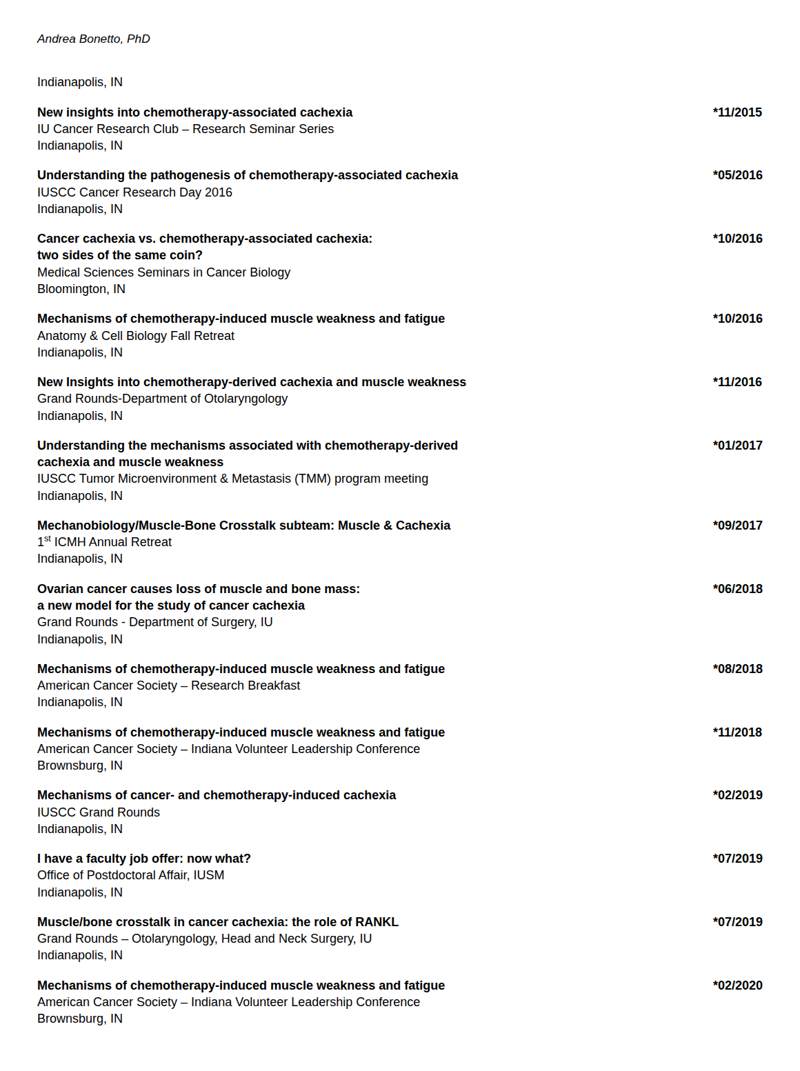Andrea Bonetto, PhD
Indianapolis, IN
| New insights into chemotherapy-associated cachexia IU Cancer Research Club – Research Seminar Series Indianapolis, IN | *11/2015 |
| Understanding the pathogenesis of chemotherapy-associated cachexia IUSCC Cancer Research Day 2016 Indianapolis, IN | *05/2016 |
| Cancer cachexia vs. chemotherapy-associated cachexia: two sides of the same coin? Medical Sciences Seminars in Cancer Biology Bloomington, IN | *10/2016 |
| Mechanisms of chemotherapy-induced muscle weakness and fatigue Anatomy & Cell Biology Fall Retreat Indianapolis, IN | *10/2016 |
| New Insights into chemotherapy-derived cachexia and muscle weakness Grand Rounds-Department of Otolaryngology Indianapolis, IN | *11/2016 |
| Understanding the mechanisms associated with chemotherapy-derived cachexia and muscle weakness IUSCC Tumor Microenvironment & Metastasis (TMM) program meeting Indianapolis, IN | *01/2017 |
| Mechanobiology/Muscle-Bone Crosstalk subteam: Muscle & Cachexia 1 st ICMH Annual Retreat Indianapolis, IN | *09/2017 |
| Ovarian cancer causes loss of muscle and bone mass: a new model for the study of cancer cachexia Grand Rounds - Department of Surgery, IU Indianapolis, IN | *06/2018 |
| Mechanisms of chemotherapy-induced muscle weakness and fatigue American Cancer Society – Research Breakfast Indianapolis, IN | *08/2018 |
| Mechanisms of chemotherapy-induced muscle weakness and fatigue American Cancer Society – Indiana Volunteer Leadership Conference Brownsburg, IN | *11/2018 |
| Mechanisms of cancer- and chemotherapy-induced cachexia IUSCC Grand Rounds Indianapolis, IN | *02/2019 |
| I have a faculty job offer: now what? Office of Postdoctoral Affair, IUSM Indianapolis, IN | *07/2019 |
| Muscle/bone crosstalk in cancer cachexia: the role of RANKL Grand Rounds – Otolaryngology, Head and Neck Surgery, IU Indianapolis, IN | *07/2019 |
| Mechanisms of chemotherapy-induced muscle weakness and fatigue American Cancer Society – Indiana Volunteer Leadership Conference Brownsburg, IN | *02/2020 |